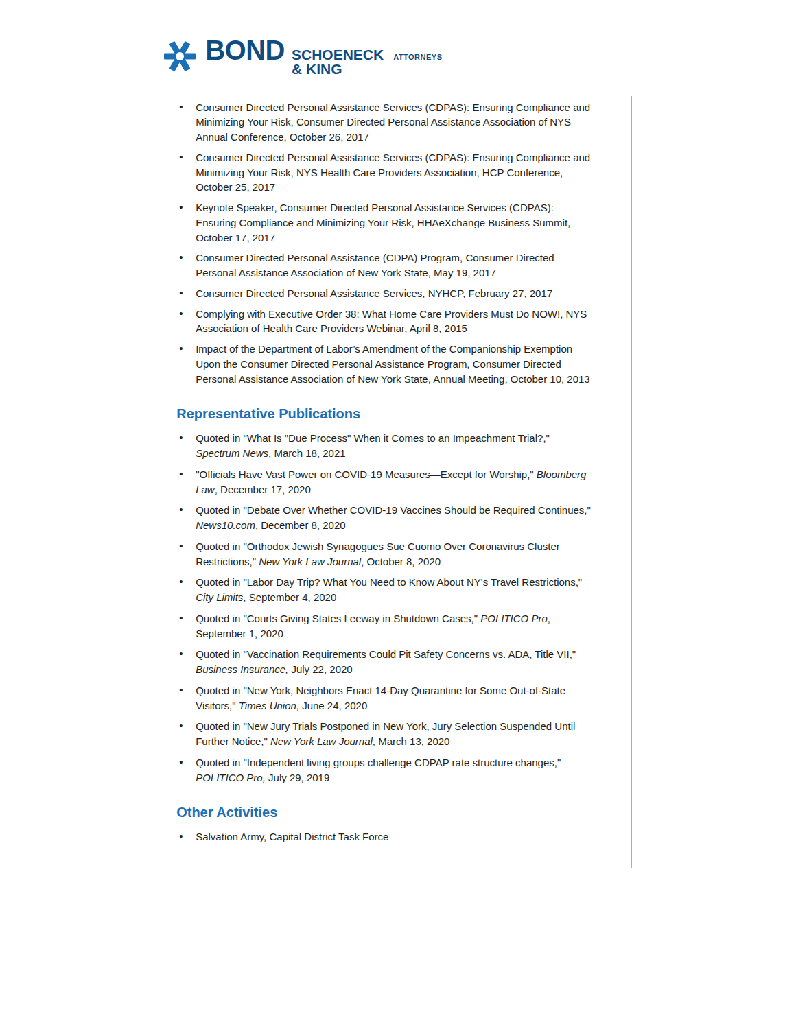BOND SCHOENECK& KING ATTORNEYS
Consumer Directed Personal Assistance Services (CDPAS): Ensuring Compliance and Minimizing Your Risk, Consumer Directed Personal Assistance Association of NYS Annual Conference, October 26, 2017
Consumer Directed Personal Assistance Services (CDPAS): Ensuring Compliance and Minimizing Your Risk, NYS Health Care Providers Association, HCP Conference, October 25, 2017
Keynote Speaker, Consumer Directed Personal Assistance Services (CDPAS): Ensuring Compliance and Minimizing Your Risk, HHAeXchange Business Summit, October 17, 2017
Consumer Directed Personal Assistance (CDPA) Program, Consumer Directed Personal Assistance Association of New York State, May 19, 2017
Consumer Directed Personal Assistance Services, NYHCP, February 27, 2017
Complying with Executive Order 38: What Home Care Providers Must Do NOW!, NYS Association of Health Care Providers Webinar, April 8, 2015
Impact of the Department of Labor’s Amendment of the Companionship Exemption Upon the Consumer Directed Personal Assistance Program, Consumer Directed Personal Assistance Association of New York State, Annual Meeting, October 10, 2013
Representative Publications
Quoted in "What Is "Due Process" When it Comes to an Impeachment Trial?," Spectrum News, March 18, 2021
"Officials Have Vast Power on COVID-19 Measures—Except for Worship," Bloomberg Law, December 17, 2020
Quoted in "Debate Over Whether COVID-19 Vaccines Should be Required Continues," News10.com, December 8, 2020
Quoted in "Orthodox Jewish Synagogues Sue Cuomo Over Coronavirus Cluster Restrictions," New York Law Journal, October 8, 2020
Quoted in "Labor Day Trip? What You Need to Know About NY's Travel Restrictions," City Limits, September 4, 2020
Quoted in "Courts Giving States Leeway in Shutdown Cases," POLITICO Pro, September 1, 2020
Quoted in "Vaccination Requirements Could Pit Safety Concerns vs. ADA, Title VII," Business Insurance, July 22, 2020
Quoted in "New York, Neighbors Enact 14-Day Quarantine for Some Out-of-State Visitors," Times Union, June 24, 2020
Quoted in "New Jury Trials Postponed in New York, Jury Selection Suspended Until Further Notice," New York Law Journal, March 13, 2020
Quoted in "Independent living groups challenge CDPAP rate structure changes," POLITICO Pro, July 29, 2019
Other Activities
Salvation Army, Capital District Task Force